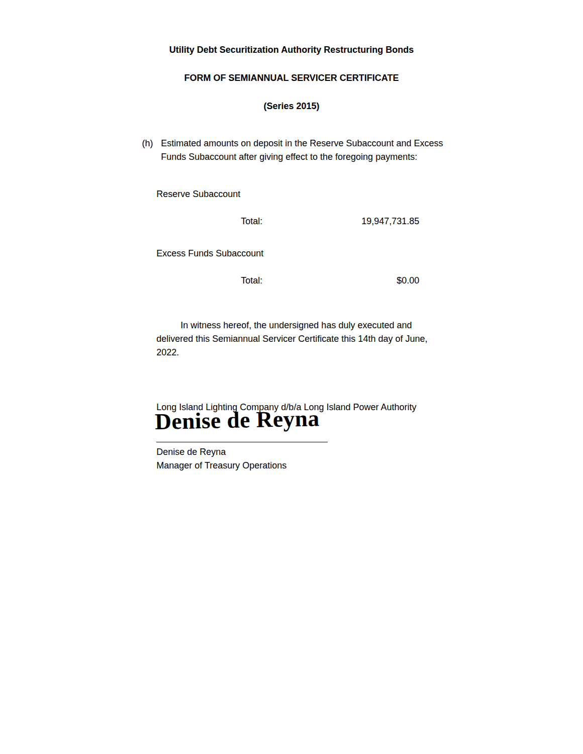Utility Debt Securitization Authority Restructuring Bonds
FORM OF SEMIANNUAL SERVICER CERTIFICATE
(Series 2015)
(h)
Estimated amounts on deposit in the Reserve Subaccount and Excess Funds Subaccount after giving effect to the foregoing payments:
Reserve Subaccount
Total:
19,947,731.85
Excess Funds Subaccount
Total:
$0.00
In witness hereof, the undersigned has duly executed and delivered this Semiannual Servicer Certificate this 14th day of June, 2022.
Long Island Lighting Company d/b/a Long Island Power Authority
Denise de Reyna
Denise de Reyna
Manager of Treasury Operations